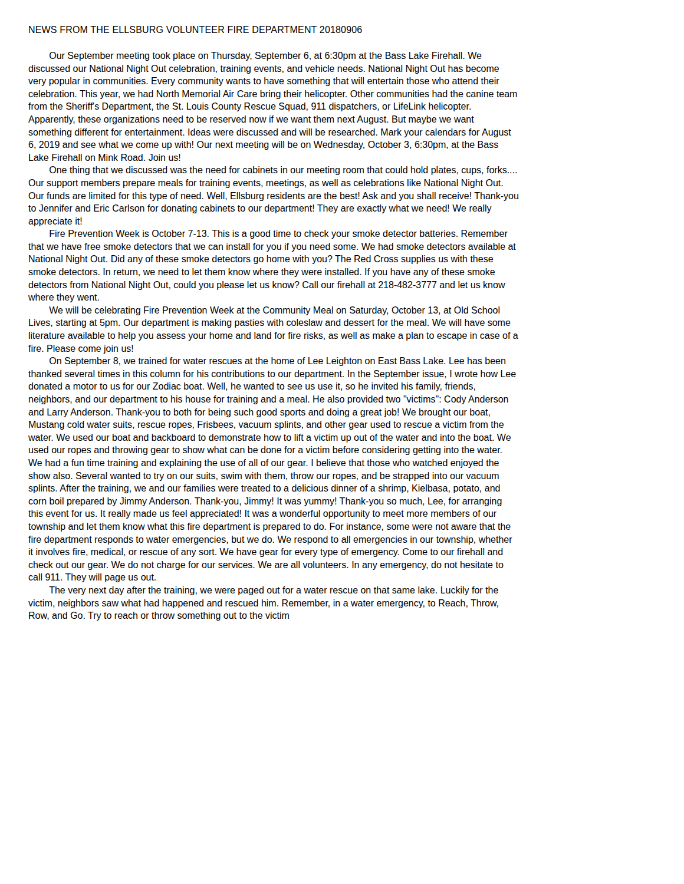NEWS FROM THE ELLSBURG VOLUNTEER FIRE DEPARTMENT 20180906
Our September meeting took place on Thursday, September 6, at 6:30pm at the Bass Lake Firehall. We discussed our National Night Out celebration, training events, and vehicle needs. National Night Out has become very popular in communities. Every community wants to have something that will entertain those who attend their celebration. This year, we had North Memorial Air Care bring their helicopter. Other communities had the canine team from the Sheriff's Department, the St. Louis County Rescue Squad, 911 dispatchers, or LifeLink helicopter. Apparently, these organizations need to be reserved now if we want them next August. But maybe we want something different for entertainment. Ideas were discussed and will be researched. Mark your calendars for August 6, 2019 and see what we come up with! Our next meeting will be on Wednesday, October 3, 6:30pm, at the Bass Lake Firehall on Mink Road. Join us!
One thing that we discussed was the need for cabinets in our meeting room that could hold plates, cups, forks.... Our support members prepare meals for training events, meetings, as well as celebrations like National Night Out. Our funds are limited for this type of need. Well, Ellsburg residents are the best! Ask and you shall receive! Thank-you to Jennifer and Eric Carlson for donating cabinets to our department! They are exactly what we need! We really appreciate it!
Fire Prevention Week is October 7-13. This is a good time to check your smoke detector batteries. Remember that we have free smoke detectors that we can install for you if you need some. We had smoke detectors available at National Night Out. Did any of these smoke detectors go home with you? The Red Cross supplies us with these smoke detectors. In return, we need to let them know where they were installed. If you have any of these smoke detectors from National Night Out, could you please let us know? Call our firehall at 218-482-3777 and let us know where they went.
We will be celebrating Fire Prevention Week at the Community Meal on Saturday, October 13, at Old School Lives, starting at 5pm. Our department is making pasties with coleslaw and dessert for the meal. We will have some literature available to help you assess your home and land for fire risks, as well as make a plan to escape in case of a fire. Please come join us!
On September 8, we trained for water rescues at the home of Lee Leighton on East Bass Lake. Lee has been thanked several times in this column for his contributions to our department. In the September issue, I wrote how Lee donated a motor to us for our Zodiac boat. Well, he wanted to see us use it, so he invited his family, friends, neighbors, and our department to his house for training and a meal. He also provided two "victims": Cody Anderson and Larry Anderson. Thank-you to both for being such good sports and doing a great job! We brought our boat, Mustang cold water suits, rescue ropes, Frisbees, vacuum splints, and other gear used to rescue a victim from the water. We used our boat and backboard to demonstrate how to lift a victim up out of the water and into the boat. We used our ropes and throwing gear to show what can be done for a victim before considering getting into the water. We had a fun time training and explaining the use of all of our gear. I believe that those who watched enjoyed the show also. Several wanted to try on our suits, swim with them, throw our ropes, and be strapped into our vacuum splints. After the training, we and our families were treated to a delicious dinner of a shrimp, Kielbasa, potato, and corn boil prepared by Jimmy Anderson. Thank-you, Jimmy! It was yummy! Thank-you so much, Lee, for arranging this event for us. It really made us feel appreciated! It was a wonderful opportunity to meet more members of our township and let them know what this fire department is prepared to do. For instance, some were not aware that the fire department responds to water emergencies, but we do. We respond to all emergencies in our township, whether it involves fire, medical, or rescue of any sort. We have gear for every type of emergency. Come to our firehall and check out our gear. We do not charge for our services. We are all volunteers. In any emergency, do not hesitate to call 911. They will page us out.
The very next day after the training, we were paged out for a water rescue on that same lake. Luckily for the victim, neighbors saw what had happened and rescued him. Remember, in a water emergency, to Reach, Throw, Row, and Go. Try to reach or throw something out to the victim